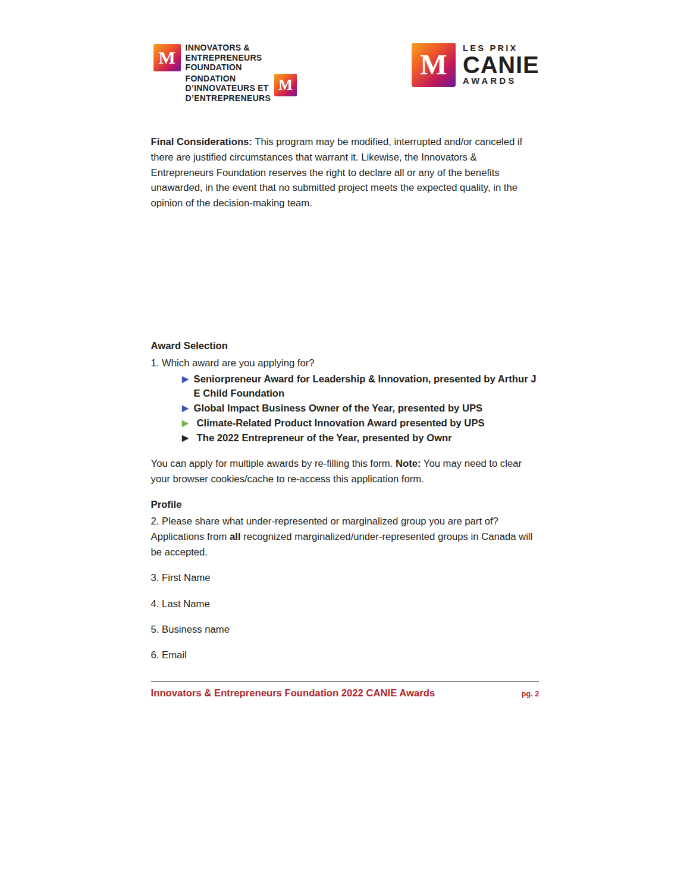M
Innovators &
Entrepreneurs
Foundation
Fondation
d’innovateurs et
d’entrepreneurs
M
M
LES PRIX
CANIE
AWARDS
Final Considerations: This program may be modified, interrupted and/or canceled if there are justified circumstances that warrant it. Likewise, the Innovators & Entrepreneurs Foundation reserves the right to declare all or any of the benefits unawarded, in the event that no submitted project meets the expected quality, in the opinion of the decision-making team.
Award Selection
1. Which award are you applying for?
Seniorpreneur Award for Leadership & Innovation, presented by Arthur J E Child Foundation
Global Impact Business Owner of the Year, presented by UPS
Climate-Related Product Innovation Award presented by UPS
The 2022 Entrepreneur of the Year, presented by Ownr
You can apply for multiple awards by re-filling this form. Note: You may need to clear your browser cookies/cache to re-access this application form.
Profile
2. Please share what under-represented or marginalized group you are part of? Applications from all recognized marginalized/under-represented groups in Canada will be accepted.
3. First Name
4. Last Name
5. Business name
6. Email
Innovators & Entrepreneurs Foundation 2022 CANIE Awards pg. 2